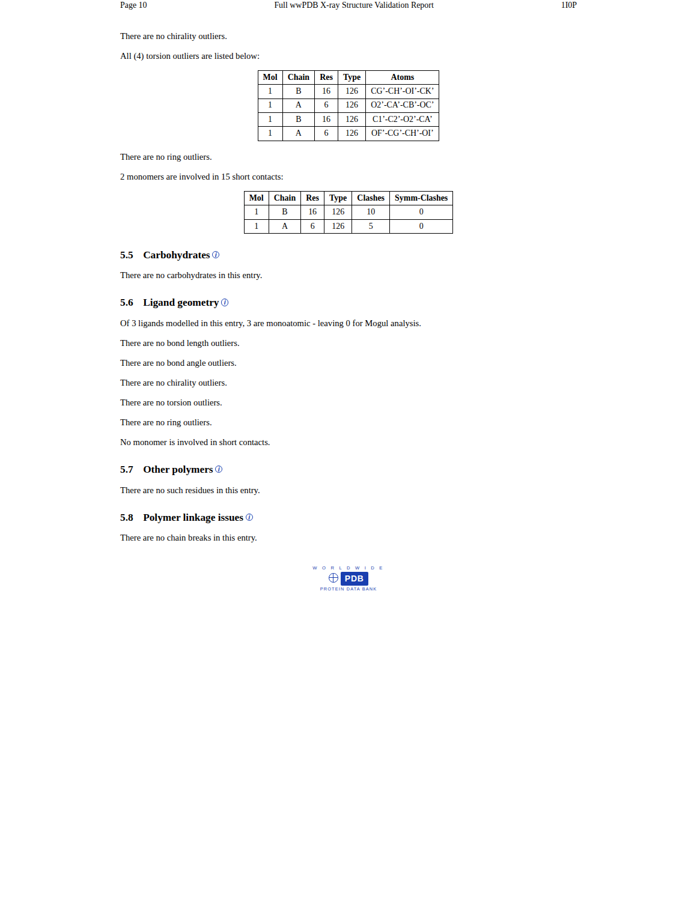Page 10
Full wwPDB X-ray Structure Validation Report
1I0P
There are no chirality outliers.
All (4) torsion outliers are listed below:
| Mol | Chain | Res | Type | Atoms |
| --- | --- | --- | --- | --- |
| 1 | B | 16 | 126 | CG’-CH’-OI’-CK’ |
| 1 | A | 6 | 126 | O2’-CA’-CB’-OC’ |
| 1 | B | 16 | 126 | C1’-C2’-O2’-CA’ |
| 1 | A | 6 | 126 | OF’-CG’-CH’-OI’ |
There are no ring outliers.
2 monomers are involved in 15 short contacts:
| Mol | Chain | Res | Type | Clashes | Symm-Clashes |
| --- | --- | --- | --- | --- | --- |
| 1 | B | 16 | 126 | 10 | 0 |
| 1 | A | 6 | 126 | 5 | 0 |
5.5 Carbohydratesi
There are no carbohydrates in this entry.
5.6 Ligand geometryi
Of 3 ligands modelled in this entry, 3 are monoatomic - leaving 0 for Mogul analysis.
There are no bond length outliers.
There are no bond angle outliers.
There are no chirality outliers.
There are no torsion outliers.
There are no ring outliers.
No monomer is involved in short contacts.
5.7 Other polymersi
There are no such residues in this entry.
5.8 Polymer linkage issuesi
There are no chain breaks in this entry.
W O R L D W I D E
PDB
PROTEIN DATA BANK